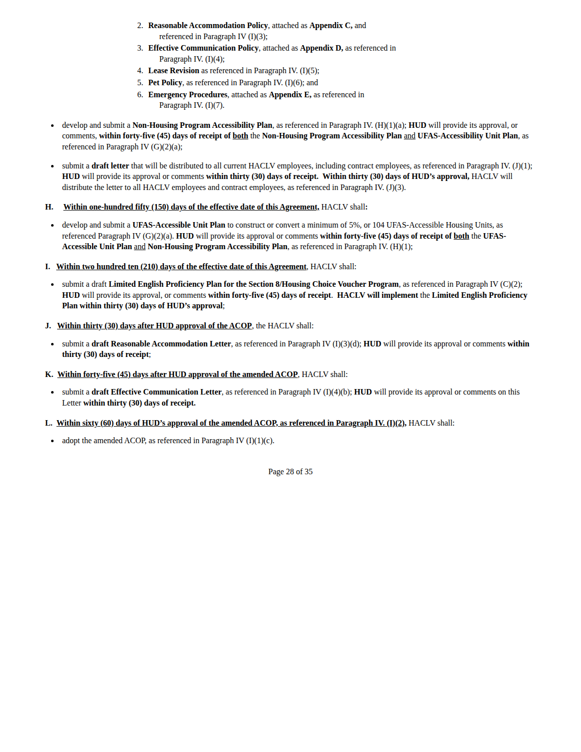Reasonable Accommodation Policy, attached as Appendix C, and referenced in Paragraph IV (I)(3);
Effective Communication Policy, attached as Appendix D, as referenced in Paragraph IV. (I)(4);
Lease Revision as referenced in Paragraph IV. (I)(5);
Pet Policy, as referenced in Paragraph IV. (I)(6); and
Emergency Procedures, attached as Appendix E, as referenced in Paragraph IV. (I)(7).
develop and submit a Non-Housing Program Accessibility Plan, as referenced in Paragraph IV. (H)(1)(a); HUD will provide its approval, or comments, within forty-five (45) days of receipt of both the Non-Housing Program Accessibility Plan and UFAS-Accessibility Unit Plan, as referenced in Paragraph IV (G)(2)(a);
submit a draft letter that will be distributed to all current HACLV employees, including contract employees, as referenced in Paragraph IV. (J)(1); HUD will provide its approval or comments within thirty (30) days of receipt. Within thirty (30) days of HUD’s approval, HACLV will distribute the letter to all HACLV employees and contract employees, as referenced in Paragraph IV. (J)(3).
H. Within one-hundred fifty (150) days of the effective date of this Agreement, HACLV shall:
develop and submit a UFAS-Accessible Unit Plan to construct or convert a minimum of 5%, or 104 UFAS-Accessible Housing Units, as referenced Paragraph IV (G)(2)(a). HUD will provide its approval or comments within forty-five (45) days of receipt of both the UFAS-Accessible Unit Plan and Non-Housing Program Accessibility Plan, as referenced in Paragraph IV. (H)(1);
I. Within two hundred ten (210) days of the effective date of this Agreement, HACLV shall:
submit a draft Limited English Proficiency Plan for the Section 8/Housing Choice Voucher Program, as referenced in Paragraph IV (C)(2); HUD will provide its approval, or comments within forty-five (45) days of receipt. HACLV will implement the Limited English Proficiency Plan within thirty (30) days of HUD’s approval;
J. Within thirty (30) days after HUD approval of the ACOP, the HACLV shall:
submit a draft Reasonable Accommodation Letter, as referenced in Paragraph IV (I)(3)(d); HUD will provide its approval or comments within thirty (30) days of receipt;
K. Within forty-five (45) days after HUD approval of the amended ACOP, HACLV shall:
submit a draft Effective Communication Letter, as referenced in Paragraph IV (I)(4)(b); HUD will provide its approval or comments on this Letter within thirty (30) days of receipt.
L. Within sixty (60) days of HUD’s approval of the amended ACOP, as referenced in Paragraph IV. (I)(2), HACLV shall:
adopt the amended ACOP, as referenced in Paragraph IV (I)(1)(c).
Page 28 of 35